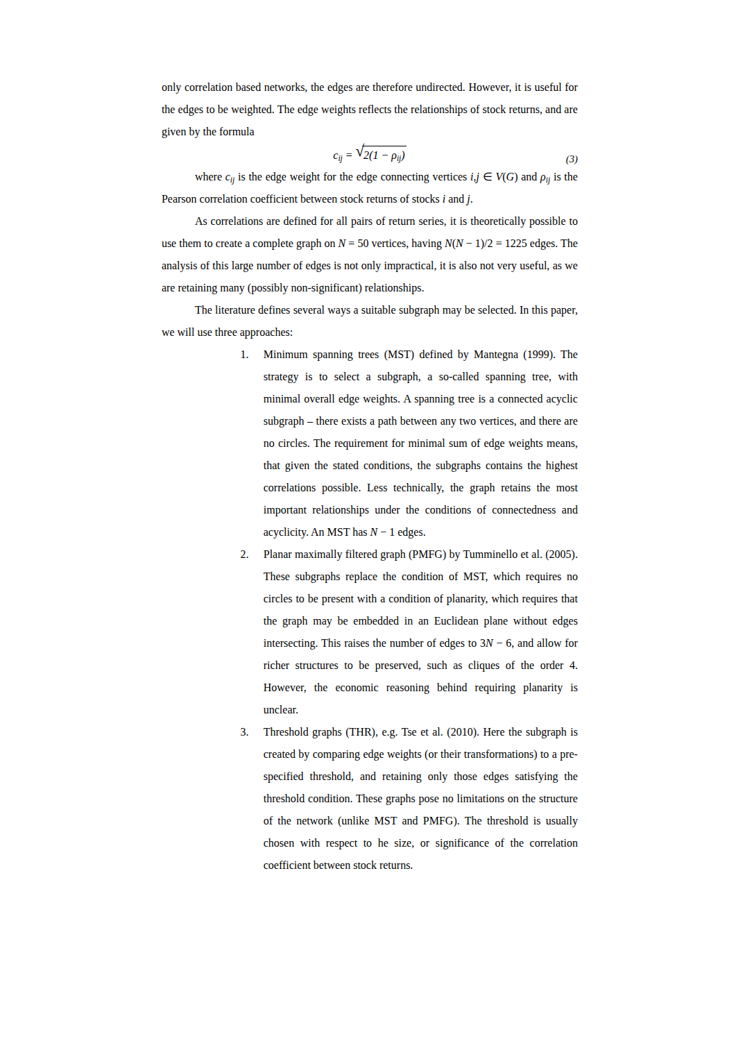only correlation based networks, the edges are therefore undirected. However, it is useful for the edges to be weighted. The edge weights reflects the relationships of stock returns, and are given by the formula
cij = 2(1 − ρij) (3)
where cij is the edge weight for the edge connecting vertices i,j ∈ V(G) and ρij is the Pearson correlation coefficient between stock returns of stocks i and j.
As correlations are defined for all pairs of return series, it is theoretically possible to use them to create a complete graph on N = 50 vertices, having N(N − 1)/2 = 1225 edges. The analysis of this large number of edges is not only impractical, it is also not very useful, as we are retaining many (possibly non-significant) relationships.
The literature defines several ways a suitable subgraph may be selected. In this paper, we will use three approaches:
Minimum spanning trees (MST) defined by Mantegna (1999). The strategy is to select a subgraph, a so-called spanning tree, with minimal overall edge weights. A spanning tree is a connected acyclic subgraph – there exists a path between any two vertices, and there are no circles. The requirement for minimal sum of edge weights means, that given the stated conditions, the subgraphs contains the highest correlations possible. Less technically, the graph retains the most important relationships under the conditions of connectedness and acyclicity. An MST has N − 1 edges.
Planar maximally filtered graph (PMFG) by Tumminello et al. (2005). These subgraphs replace the condition of MST, which requires no circles to be present with a condition of planarity, which requires that the graph may be embedded in an Euclidean plane without edges intersecting. This raises the number of edges to 3N − 6, and allow for richer structures to be preserved, such as cliques of the order 4. However, the economic reasoning behind requiring planarity is unclear.
Threshold graphs (THR), e.g. Tse et al. (2010). Here the subgraph is created by comparing edge weights (or their transformations) to a pre-specified threshold, and retaining only those edges satisfying the threshold condition. These graphs pose no limitations on the structure of the network (unlike MST and PMFG). The threshold is usually chosen with respect to he size, or significance of the correlation coefficient between stock returns.